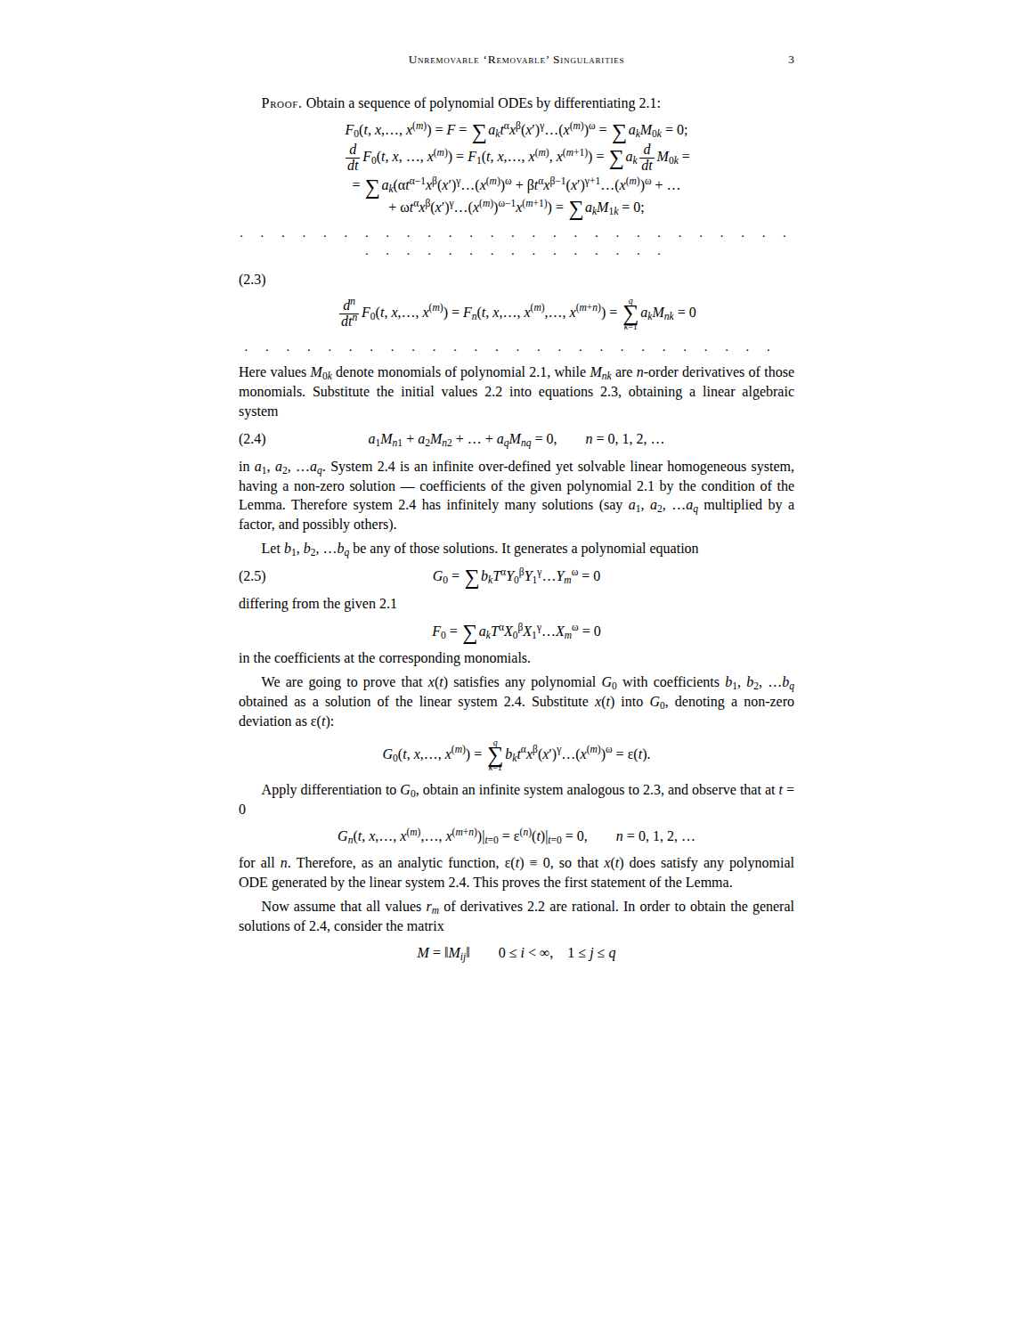Unremovable ‘Removable’ Singularities 3
Proof. Obtain a sequence of polynomial ODEs by differentiating 2.1:
F0(t, x,…, x(m)) = F = ∑aktαxβ(x′)γ…(x(m))ω = ∑akM0k = 0; ddt F0(t, x, …, x(m)) = F1(t, x,…, x(m), x(m+1)) = ∑ak ddt M0k = = ∑ak(αtα−1xβ(x′)γ…(x(m))ω + βtαxβ−1(x′)γ+1…(x(m))ω + … + ωtαxβ(x′)γ…(x(m))ω−1x(m+1)) = ∑akM1k = 0;
. . . . . . . . . . . . . . . . . . . . . . . . . . . . . . . . . . . . . . . . . .
(2.3)
dn dtn F0(t, x,…, x(m)) = Fn(t, x,…, x(m),…, x(m+n)) = q∑k=1 akMnk = 0
. . . . . . . . . . . . . . . . . . . . . . . . . .
Here values M0k denote monomials of polynomial 2.1, while Mnk are n-order derivatives of those monomials. Substitute the initial values 2.2 into equations 2.3, obtaining a linear algebraic system
(2.4) a1Mn1 + a2Mn2 + … + aqMnq = 0, n = 0, 1, 2, …
in a1, a2, …aq. System 2.4 is an infinite over-defined yet solvable linear homogeneous system, having a non-zero solution — coefficients of the given polynomial 2.1 by the condition of the Lemma. Therefore system 2.4 has infinitely many solutions (say a1, a2, …aq multiplied by a factor, and possibly others).
Let b1, b2, …bq be any of those solutions. It generates a polynomial equation
(2.5) G0 = ∑bkTαY0βY1γ…Ymω = 0
differing from the given 2.1
F0 = ∑akTαX0βX1γ…Xmω = 0
in the coefficients at the corresponding monomials.
We are going to prove that x(t) satisfies any polynomial G0 with coefficients b1, b2, …bq obtained as a solution of the linear system 2.4. Substitute x(t) into G0, denoting a non-zero deviation as ε(t):
G0(t, x,…, x(m)) = q∑k=1 bktαxβ(x′)γ…(x(m))ω = ε(t).
Apply differentiation to G0, obtain an infinite system analogous to 2.3, and observe that at t = 0
Gn(t, x,…, x(m),…, x(m+n))|t=0 = ε(n)(t)|t=0 = 0, n = 0, 1, 2, …
for all n. Therefore, as an analytic function, ε(t) ≡ 0, so that x(t) does satisfy any polynomial ODE generated by the linear system 2.4. This proves the first statement of the Lemma.
Now assume that all values rm of derivatives 2.2 are rational. In order to obtain the general solutions of 2.4, consider the matrix
M = ‖Mij‖ 0 ≤ i < ∞, 1 ≤ j ≤ q